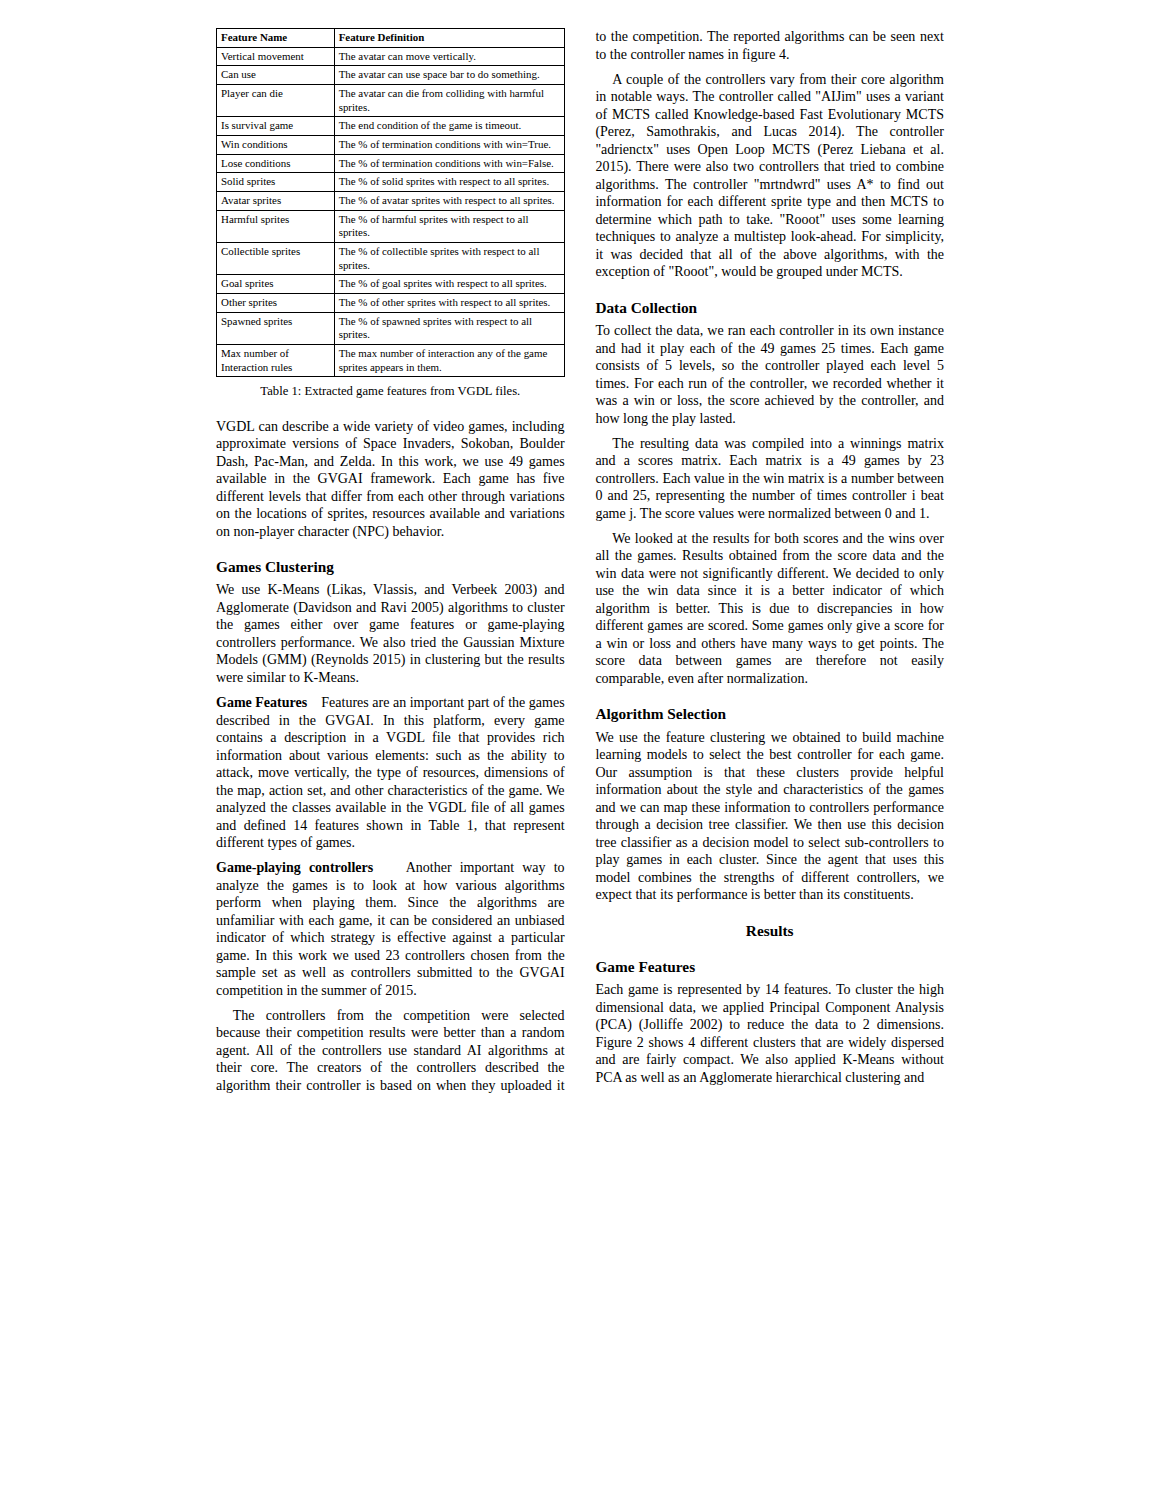| Feature Name | Feature Definition |
| --- | --- |
| Vertical movement | The avatar can move vertically. |
| Can use | The avatar can use space bar to do something. |
| Player can die | The avatar can die from colliding with harmful sprites. |
| Is survival game | The end condition of the game is timeout. |
| Win conditions | The % of termination conditions with win=True. |
| Lose conditions | The % of termination conditions with win=False. |
| Solid sprites | The % of solid sprites with respect to all sprites. |
| Avatar sprites | The % of avatar sprites with respect to all sprites. |
| Harmful sprites | The % of harmful sprites with respect to all sprites. |
| Collectible sprites | The % of collectible sprites with respect to all sprites. |
| Goal sprites | The % of goal sprites with respect to all sprites. |
| Other sprites | The % of other sprites with respect to all sprites. |
| Spawned sprites | The % of spawned sprites with respect to all sprites. |
| Max number of Interaction rules | The max number of interaction any of the game sprites appears in them. |
Table 1: Extracted game features from VGDL files.
VGDL can describe a wide variety of video games, including approximate versions of Space Invaders, Sokoban, Boulder Dash, Pac-Man, and Zelda. In this work, we use 49 games available in the GVGAI framework. Each game has five different levels that differ from each other through variations on the locations of sprites, resources available and variations on non-player character (NPC) behavior.
Games Clustering
We use K-Means (Likas, Vlassis, and Verbeek 2003) and Agglomerate (Davidson and Ravi 2005) algorithms to cluster the games either over game features or game-playing controllers performance. We also tried the Gaussian Mixture Models (GMM) (Reynolds 2015) in clustering but the results were similar to K-Means.
Game Features Features are an important part of the games described in the GVGAI. In this platform, every game contains a description in a VGDL file that provides rich information about various elements: such as the ability to attack, move vertically, the type of resources, dimensions of the map, action set, and other characteristics of the game. We analyzed the classes available in the VGDL file of all games and defined 14 features shown in Table 1, that represent different types of games.
Game-playing controllers Another important way to analyze the games is to look at how various algorithms perform when playing them. Since the algorithms are unfamiliar with each game, it can be considered an unbiased indicator of which strategy is effective against a particular game. In this work we used 23 controllers chosen from the sample set as well as controllers submitted to the GVGAI competition in the summer of 2015.
The controllers from the competition were selected because their competition results were better than a random agent. All of the controllers use standard AI algorithms at their core. The creators of the controllers described the algorithm their controller is based on when they uploaded it to the competition. The reported algorithms can be seen next to the controller names in figure 4.
A couple of the controllers vary from their core algorithm in notable ways. The controller called "AIJim" uses a variant of MCTS called Knowledge-based Fast Evolutionary MCTS (Perez, Samothrakis, and Lucas 2014). The controller "adrienctx" uses Open Loop MCTS (Perez Liebana et al. 2015). There were also two controllers that tried to combine algorithms. The controller "mrtndwrd" uses A* to find out information for each different sprite type and then MCTS to determine which path to take. "Rooot" uses some learning techniques to analyze a multistep look-ahead. For simplicity, it was decided that all of the above algorithms, with the exception of "Rooot", would be grouped under MCTS.
Data Collection
To collect the data, we ran each controller in its own instance and had it play each of the 49 games 25 times. Each game consists of 5 levels, so the controller played each level 5 times. For each run of the controller, we recorded whether it was a win or loss, the score achieved by the controller, and how long the play lasted.
The resulting data was compiled into a winnings matrix and a scores matrix. Each matrix is a 49 games by 23 controllers. Each value in the win matrix is a number between 0 and 25, representing the number of times controller i beat game j. The score values were normalized between 0 and 1.
We looked at the results for both scores and the wins over all the games. Results obtained from the score data and the win data were not significantly different. We decided to only use the win data since it is a better indicator of which algorithm is better. This is due to discrepancies in how different games are scored. Some games only give a score for a win or loss and others have many ways to get points. The score data between games are therefore not easily comparable, even after normalization.
Algorithm Selection
We use the feature clustering we obtained to build machine learning models to select the best controller for each game. Our assumption is that these clusters provide helpful information about the style and characteristics of the games and we can map these information to controllers performance through a decision tree classifier. We then use this decision tree classifier as a decision model to select sub-controllers to play games in each cluster. Since the agent that uses this model combines the strengths of different controllers, we expect that its performance is better than its constituents.
Results
Game Features
Each game is represented by 14 features. To cluster the high dimensional data, we applied Principal Component Analysis (PCA) (Jolliffe 2002) to reduce the data to 2 dimensions. Figure 2 shows 4 different clusters that are widely dispersed and are fairly compact. We also applied K-Means without PCA as well as an Agglomerate hierarchical clustering and